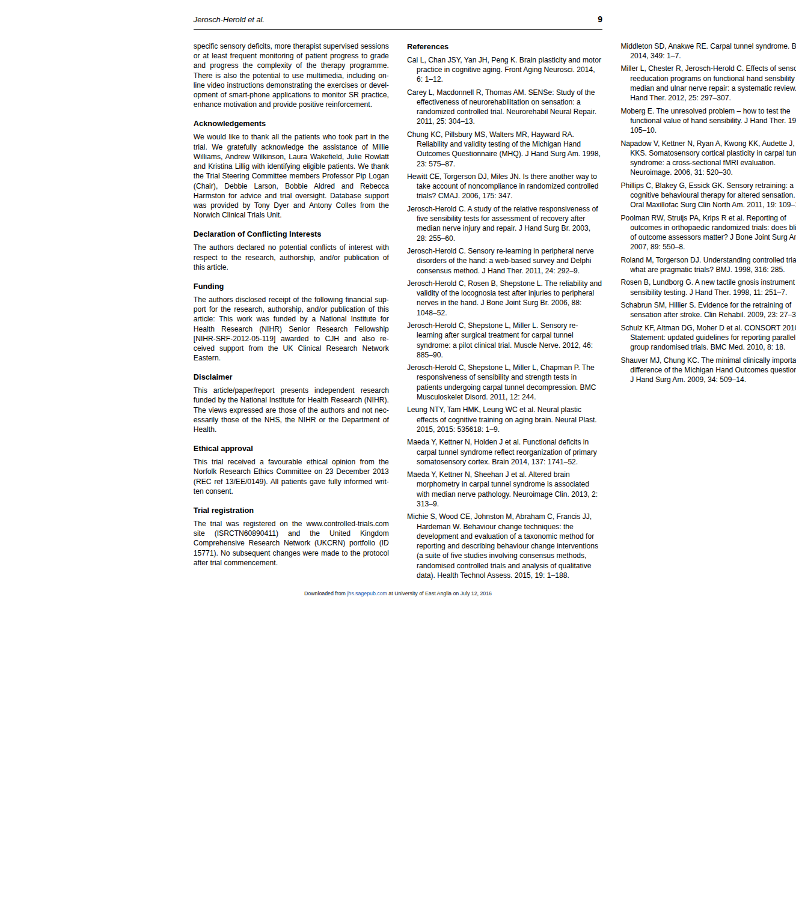Jerosch-Herold et al. 9
specific sensory deficits, more therapist supervised sessions or at least frequent monitoring of patient progress to grade and progress the complexity of the therapy programme. There is also the potential to use multimedia, including online video instructions demonstrating the exercises or development of smart-phone applications to monitor SR practice, enhance motivation and provide positive reinforcement.
Acknowledgements
We would like to thank all the patients who took part in the trial. We gratefully acknowledge the assistance of Millie Williams, Andrew Wilkinson, Laura Wakefield, Julie Rowlatt and Kristina Lillig with identifying eligible patients. We thank the Trial Steering Committee members Professor Pip Logan (Chair), Debbie Larson, Bobbie Aldred and Rebecca Harmston for advice and trial oversight. Database support was provided by Tony Dyer and Antony Colles from the Norwich Clinical Trials Unit.
Declaration of Conflicting Interests
The authors declared no potential conflicts of interest with respect to the research, authorship, and/or publication of this article.
Funding
The authors disclosed receipt of the following financial support for the research, authorship, and/or publication of this article: This work was funded by a National Institute for Health Research (NIHR) Senior Research Fellowship [NIHR-SRF-2012-05-119] awarded to CJH and also received support from the UK Clinical Research Network Eastern.
Disclaimer
This article/paper/report presents independent research funded by the National Institute for Health Research (NIHR). The views expressed are those of the authors and not necessarily those of the NHS, the NIHR or the Department of Health.
Ethical approval
This trial received a favourable ethical opinion from the Norfolk Research Ethics Committee on 23 December 2013 (REC ref 13/EE/0149). All patients gave fully informed written consent.
Trial registration
The trial was registered on the www.controlled-trials.com site (ISRCTN60890411) and the United Kingdom Comprehensive Research Network (UKCRN) portfolio (ID 15771). No subsequent changes were made to the protocol after trial commencement.
References
Cai L, Chan JSY, Yan JH, Peng K. Brain plasticity and motor practice in cognitive aging. Front Aging Neurosci. 2014, 6: 1–12.
Carey L, Macdonnell R, Thomas AM. SENSe: Study of the effectiveness of neurorehabilitation on sensation: a randomized controlled trial. Neurorehabil Neural Repair. 2011, 25: 304–13.
Chung KC, Pillsbury MS, Walters MR, Hayward RA. Reliability and validity testing of the Michigan Hand Outcomes Questionnaire (MHQ). J Hand Surg Am. 1998, 23: 575–87.
Hewitt CE, Torgerson DJ, Miles JN. Is there another way to take account of noncompliance in randomized controlled trials? CMAJ. 2006, 175: 347.
Jerosch-Herold C. A study of the relative responsiveness of five sensibility tests for assessment of recovery after median nerve injury and repair. J Hand Surg Br. 2003, 28: 255–60.
Jerosch-Herold C. Sensory re-learning in peripheral nerve disorders of the hand: a web-based survey and Delphi consensus method. J Hand Ther. 2011, 24: 292–9.
Jerosch-Herold C, Rosen B, Shepstone L. The reliability and validity of the locognosia test after injuries to peripheral nerves in the hand. J Bone Joint Surg Br. 2006, 88: 1048–52.
Jerosch-Herold C, Shepstone L, Miller L. Sensory re-learning after surgical treatment for carpal tunnel syndrome: a pilot clinical trial. Muscle Nerve. 2012, 46: 885–90.
Jerosch-Herold C, Shepstone L, Miller L, Chapman P. The responsiveness of sensibility and strength tests in patients undergoing carpal tunnel decompression. BMC Musculoskelet Disord. 2011, 12: 244.
Leung NTY, Tam HMK, Leung WC et al. Neural plastic effects of cognitive training on aging brain. Neural Plast. 2015, 2015: 535618: 1–9.
Maeda Y, Kettner N, Holden J et al. Functional deficits in carpal tunnel syndrome reflect reorganization of primary somatosensory cortex. Brain 2014, 137: 1741–52.
Maeda Y, Kettner N, Sheehan J et al. Altered brain morphometry in carpal tunnel syndrome is associated with median nerve pathology. Neuroimage Clin. 2013, 2: 313–9.
Michie S, Wood CE, Johnston M, Abraham C, Francis JJ, Hardeman W. Behaviour change techniques: the development and evaluation of a taxonomic method for reporting and describing behaviour change interventions (a suite of five studies involving consensus methods, randomised controlled trials and analysis of qualitative data). Health Technol Assess. 2015, 19: 1–188.
Middleton SD, Anakwe RE. Carpal tunnel syndrome. BMJ. 2014, 349: 1–7.
Miller L, Chester R, Jerosch-Herold C. Effects of sensory reeducation programs on functional hand sensbility after median and ulnar nerve repair: a systematic review. J Hand Ther. 2012, 25: 297–307.
Moberg E. The unresolved problem – how to test the functional value of hand sensibility. J Hand Ther. 1991, 4: 105–10.
Napadow V, Kettner N, Ryan A, Kwong KK, Audette J, Hui KKS. Somatosensory cortical plasticity in carpal tunnel syndrome: a cross-sectional fMRI evaluation. Neuroimage. 2006, 31: 520–30.
Phillips C, Blakey G, Essick GK. Sensory retraining: a cognitive behavioural therapy for altered sensation. Atlas Oral Maxillofac Surg Clin North Am. 2011, 19: 109–18.
Poolman RW, Struijs PA, Krips R et al. Reporting of outcomes in orthopaedic randomized trials: does blinding of outcome assessors matter? J Bone Joint Surg Am. 2007, 89: 550–8.
Roland M, Torgerson DJ. Understanding controlled trials: what are pragmatic trials? BMJ. 1998, 316: 285.
Rosen B, Lundborg G. A new tactile gnosis instrument in sensibility testing. J Hand Ther. 1998, 11: 251–7.
Schabrun SM, Hillier S. Evidence for the retraining of sensation after stroke. Clin Rehabil. 2009, 23: 27–39.
Schulz KF, Altman DG, Moher D et al. CONSORT 2010 Statement: updated guidelines for reporting parallel group randomised trials. BMC Med. 2010, 8: 18.
Shauver MJ, Chung KC. The minimal clinically important difference of the Michigan Hand Outcomes questionnaire. J Hand Surg Am. 2009, 34: 509–14.
Downloaded from jhs.sagepub.com at University of East Anglia on July 12, 2016